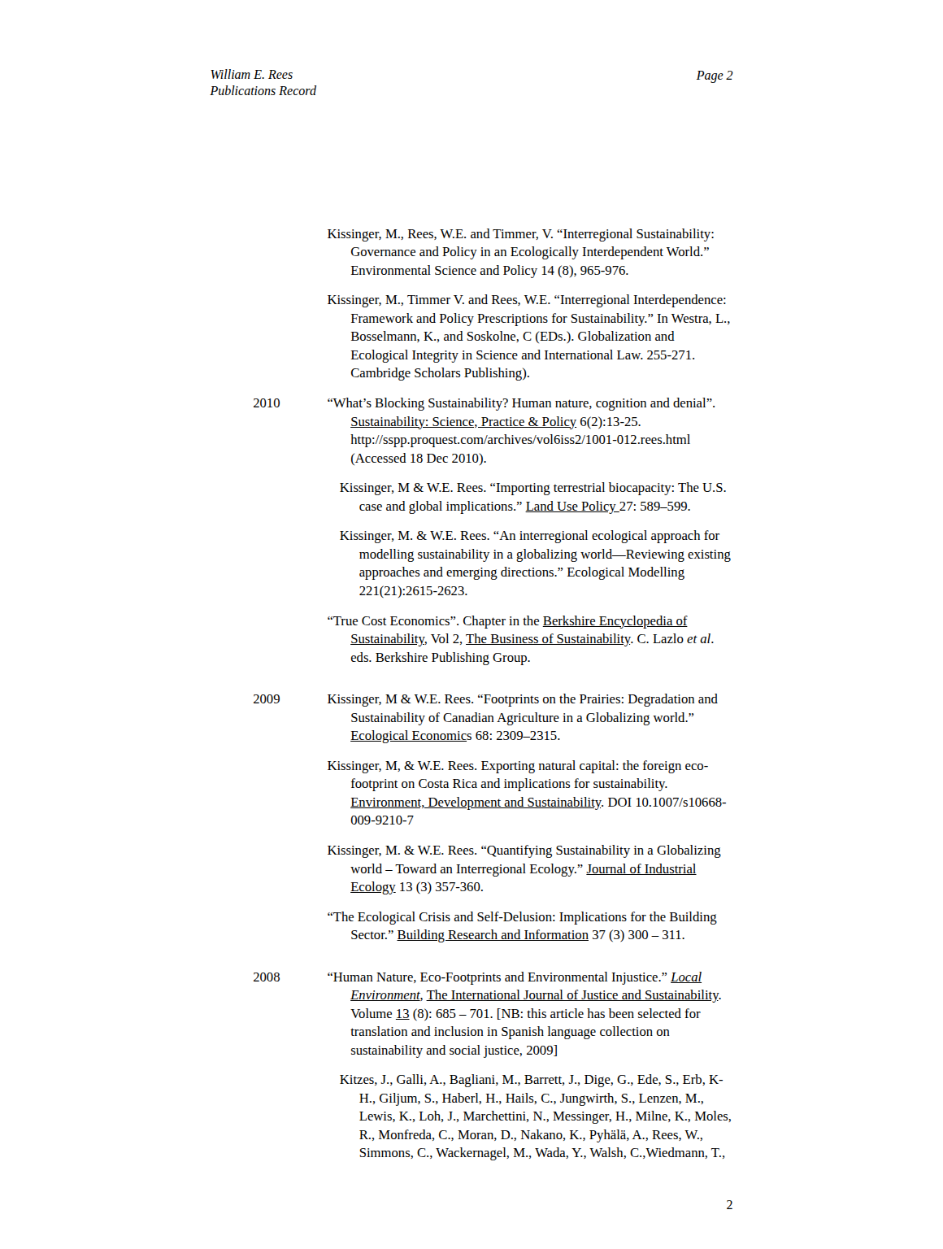William E. Rees
Publications Record
Page 2
Kissinger, M., Rees, W.E. and Timmer, V. “Interregional Sustainability: Governance and Policy in an Ecologically Interdependent World.” Environmental Science and Policy 14 (8), 965-976.
Kissinger, M., Timmer V. and Rees, W.E. “Interregional Interdependence: Framework and Policy Prescriptions for Sustainability.” In Westra, L., Bosselmann, K., and Soskolne, C (EDs.). Globalization and Ecological Integrity in Science and International Law. 255-271. Cambridge Scholars Publishing).
2010
“What’s Blocking Sustainability? Human nature, cognition and denial”. Sustainability: Science, Practice & Policy 6(2):13-25. http://sspp.proquest.com/archives/vol6iss2/1001-012.rees.html (Accessed 18 Dec 2010).
Kissinger, M & W.E. Rees. “Importing terrestrial biocapacity: The U.S. case and global implications.” Land Use Policy 27: 589–599.
Kissinger, M. & W.E. Rees. “An interregional ecological approach for modelling sustainability in a globalizing world—Reviewing existing approaches and emerging directions.” Ecological Modelling 221(21):2615-2623.
“True Cost Economics”. Chapter in the Berkshire Encyclopedia of Sustainability, Vol 2, The Business of Sustainability. C. Lazlo et al. eds. Berkshire Publishing Group.
2009
Kissinger, M & W.E. Rees. “Footprints on the Prairies: Degradation and Sustainability of Canadian Agriculture in a Globalizing world.” Ecological Economics 68: 2309–2315.
Kissinger, M, & W.E. Rees. Exporting natural capital: the foreign eco-footprint on Costa Rica and implications for sustainability. Environment, Development and Sustainability. DOI 10.1007/s10668-009-9210-7
Kissinger, M. & W.E. Rees. “Quantifying Sustainability in a Globalizing world – Toward an Interregional Ecology.” Journal of Industrial Ecology 13 (3) 357-360.
“The Ecological Crisis and Self-Delusion: Implications for the Building Sector.” Building Research and Information 37 (3) 300 – 311.
2008
“Human Nature, Eco-Footprints and Environmental Injustice.” Local Environment, The International Journal of Justice and Sustainability. Volume 13 (8): 685 – 701. [NB: this article has been selected for translation and inclusion in Spanish language collection on sustainability and social justice, 2009]
Kitzes, J., Galli, A., Bagliani, M., Barrett, J., Dige, G., Ede, S., Erb, K-H., Giljum, S., Haberl, H., Hails, C., Jungwirth, S., Lenzen, M., Lewis, K., Loh, J., Marchettini, N., Messinger, H., Milne, K., Moles, R., Monfreda, C., Moran, D., Nakano, K., Pyhälä, A., Rees, W., Simmons, C., Wackernagel, M., Wada, Y., Walsh, C.,Wiedmann, T.,
2